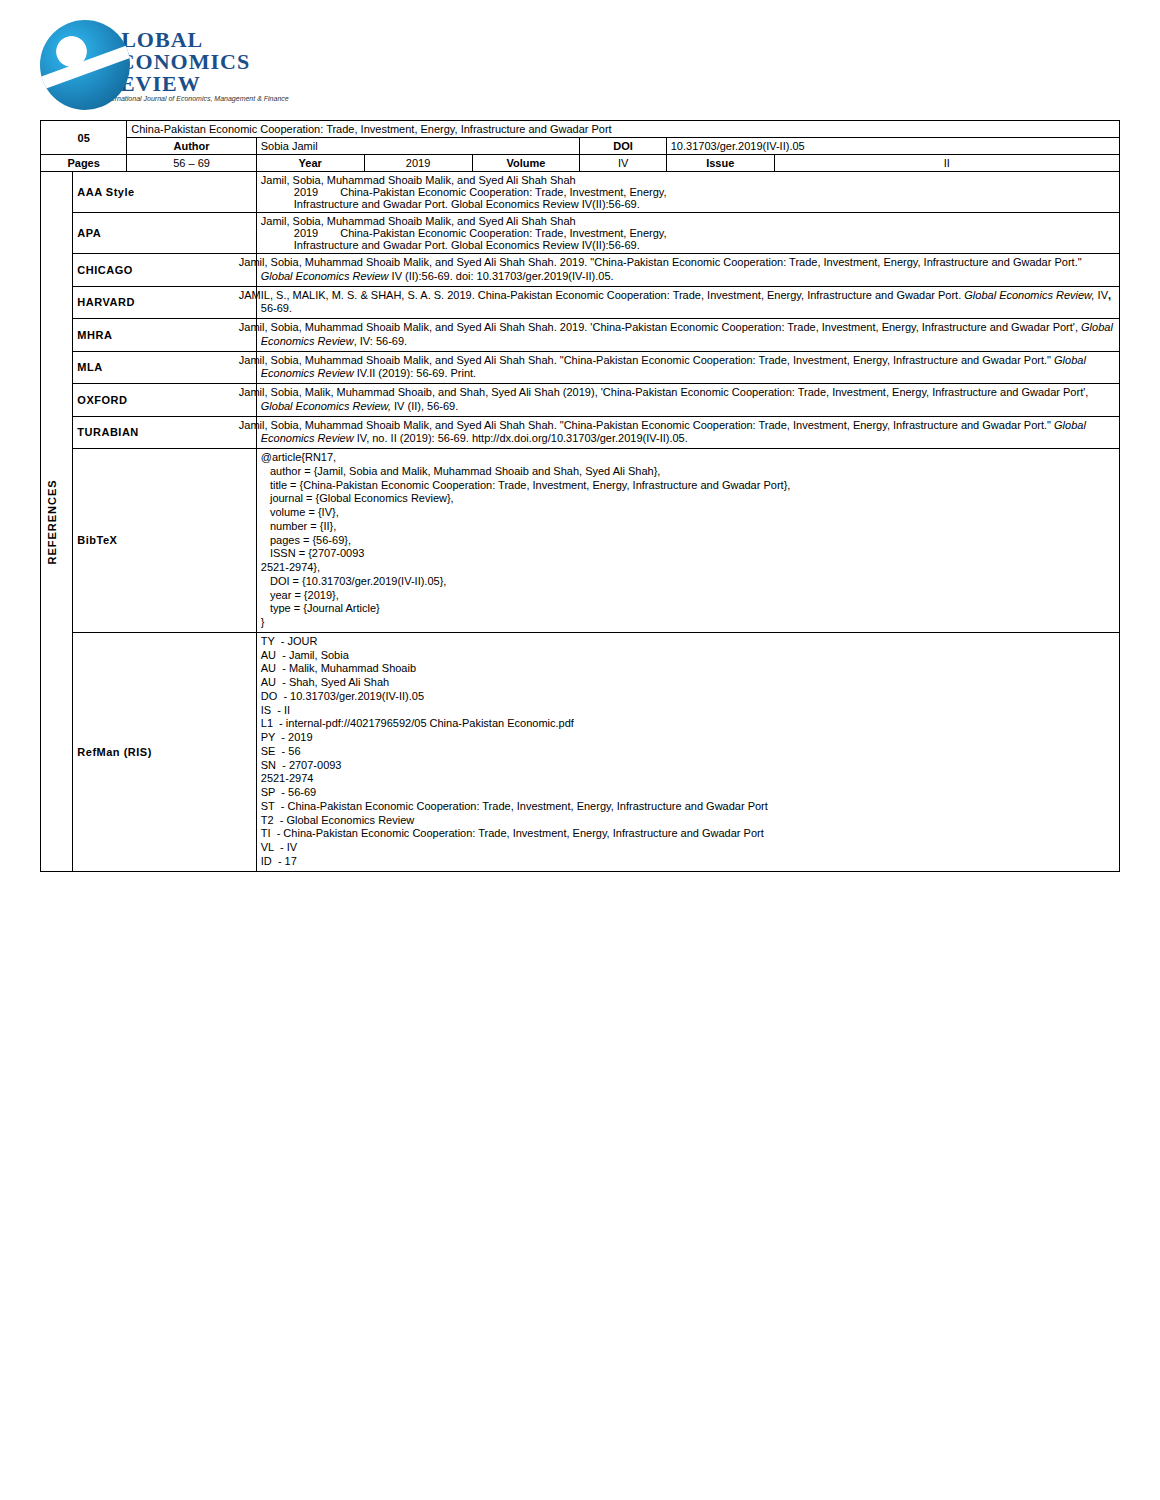GLOBAL
ECONOMICS
REVIEW
International Journal of Economics, Management & Finance
| 05 | China-Pakistan Economic Cooperation: Trade, Investment, Energy, Infrastructure and Gwadar Port |
| Author | Sobia Jamil | DOI | 10.31703/ger.2019(IV-II).05 |
| Pages | 56 – 69 | Year | 2019 | Volume | IV | Issue | II |
| REFERENCES | AAA Style | Jamil, Sobia, Muhammad Shoaib Malik, and Syed Ali Shah Shah 2019 China-Pakistan Economic Cooperation: Trade, Investment, Energy, Infrastructure and Gwadar Port. Global Economics Review IV(II):56-69. |
| APA | Jamil, Sobia, Muhammad Shoaib Malik, and Syed Ali Shah Shah 2019 China-Pakistan Economic Cooperation: Trade, Investment, Energy, Infrastructure and Gwadar Port. Global Economics Review IV(II):56-69. |
| CHICAGO | Jamil, Sobia, Muhammad Shoaib Malik, and Syed Ali Shah Shah. 2019. "China-Pakistan Economic Cooperation: Trade, Investment, Energy, Infrastructure and Gwadar Port." Global Economics Review IV (II):56-69. doi: 10.31703/ger.2019(IV-II).05. |
| HARVARD | JAMIL, S., MALIK, M. S. & SHAH, S. A. S. 2019. China-Pakistan Economic Cooperation: Trade, Investment, Energy, Infrastructure and Gwadar Port. Global Economics Review, IV , 56-69. |
| MHRA | Jamil, Sobia, Muhammad Shoaib Malik, and Syed Ali Shah Shah. 2019. 'China-Pakistan Economic Cooperation: Trade, Investment, Energy, Infrastructure and Gwadar Port', Global Economics Review , IV: 56-69. |
| MLA | Jamil, Sobia, Muhammad Shoaib Malik, and Syed Ali Shah Shah. "China-Pakistan Economic Cooperation: Trade, Investment, Energy, Infrastructure and Gwadar Port." Global Economics Review IV.II (2019): 56-69. Print. |
| OXFORD | Jamil, Sobia, Malik, Muhammad Shoaib, and Shah, Syed Ali Shah (2019), 'China-Pakistan Economic Cooperation: Trade, Investment, Energy, Infrastructure and Gwadar Port', Global Economics Review, IV (II), 56-69. |
| TURABIAN | Jamil, Sobia, Muhammad Shoaib Malik, and Syed Ali Shah Shah. "China-Pakistan Economic Cooperation: Trade, Investment, Energy, Infrastructure and Gwadar Port." Global Economics Review IV, no. II (2019): 56-69. http://dx.doi.org/10.31703/ger.2019(IV-II).05. |
| BibTeX | @article{RN17, author = {Jamil, Sobia and Malik, Muhammad Shoaib and Shah, Syed Ali Shah}, title = {China-Pakistan Economic Cooperation: Trade, Investment, Energy, Infrastructure and Gwadar Port}, journal = {Global Economics Review}, volume = {IV}, number = {II}, pages = {56-69}, ISSN = {2707-0093 2521-2974}, DOI = {10.31703/ger.2019(IV-II).05}, year = {2019}, type = {Journal Article} } |
| RefMan (RIS) | TY - JOUR AU - Jamil, Sobia AU - Malik, Muhammad Shoaib AU - Shah, Syed Ali Shah DO - 10.31703/ger.2019(IV-II).05 IS - II L1 - internal-pdf://4021796592/05 China-Pakistan Economic.pdf PY - 2019 SE - 56 SN - 2707-0093 2521-2974 SP - 56-69 ST - China-Pakistan Economic Cooperation: Trade, Investment, Energy, Infrastructure and Gwadar Port T2 - Global Economics Review TI - China-Pakistan Economic Cooperation: Trade, Investment, Energy, Infrastructure and Gwadar Port VL - IV ID - 17 |